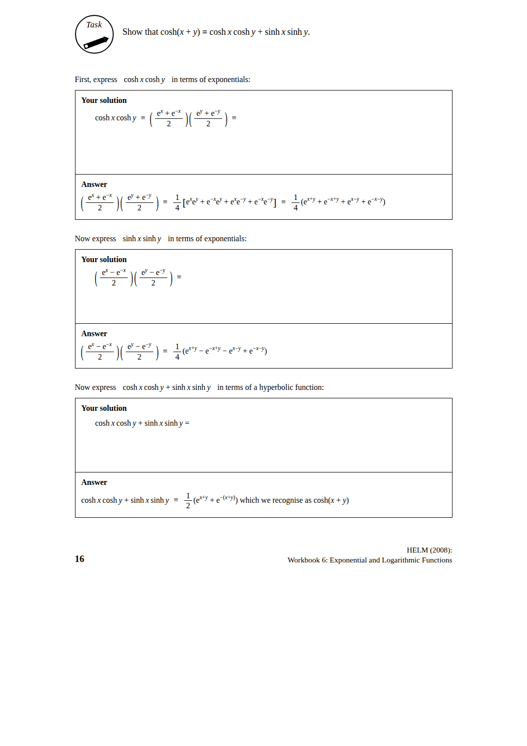Task
Show that cosh(x + y) ≡ cosh x cosh y + sinh x sinh y.
First, express cosh x cosh y in terms of exponentials:
Your solution
cosh x cosh y ≡ ex + e−x 2 ey + e−y 2 ≡
Answer
ex + e−x 2 ey + e−y 2 ≡ 14[exey + e−xey + exe−y + e−xe−y] ≡ 14(ex+y + e−x+y + ex−y + e−x−y)
Now express sinh x sinh y in terms of exponentials:
Your solution
ex − e−x 2 ey − e−y 2 ≡
Answer
ex − e−x 2 ey − e−y 2 ≡ 14(ex+y − e−x+y − ex−y + e−x−y)
Now express cosh x cosh y + sinh x sinh y in terms of a hyperbolic function:
Your solution
cosh x cosh y + sinh x sinh y =
Answer
cosh x cosh y + sinh x sinh y ≡ 12(ex+y + e−(x+y)) which we recognise as cosh(x + y)
16
HELM (2008):
Workbook 6: Exponential and Logarithmic Functions